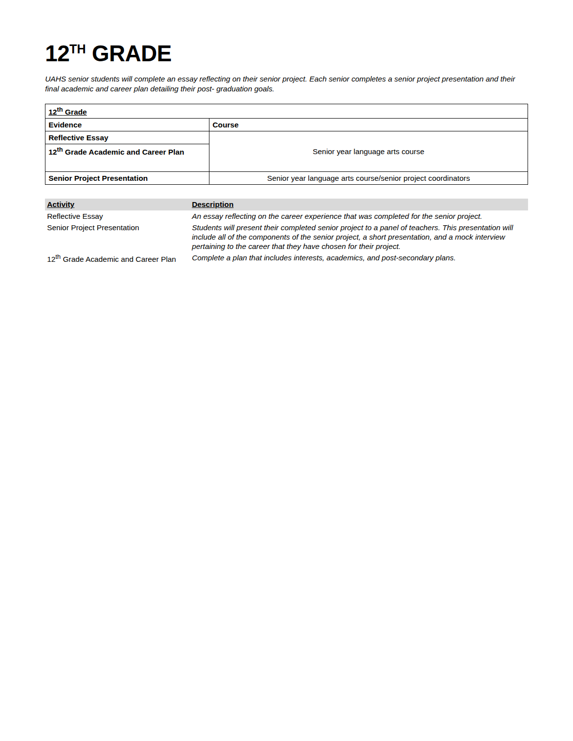12TH GRADE
UAHS senior students will complete an essay reflecting on their senior project. Each senior completes a senior project presentation and their final academic and career plan detailing their post- graduation goals.
| 12 th Grade |
| Evidence | Course |
| Reflective Essay | Senior year language arts course |
| 12 th Grade Academic and Career Plan |
| Senior Project Presentation | Senior year language arts course/senior project coordinators |
| Activity | Description |
| --- | --- |
| Reflective Essay | An essay reflecting on the career experience that was completed for the senior project. |
| Senior Project Presentation | Students will present their completed senior project to a panel of teachers. This presentation will include all of the components of the senior project, a short presentation, and a mock interview pertaining to the career that they have chosen for their project. |
| 12 th Grade Academic and Career Plan | Complete a plan that includes interests, academics, and post-secondary plans. |